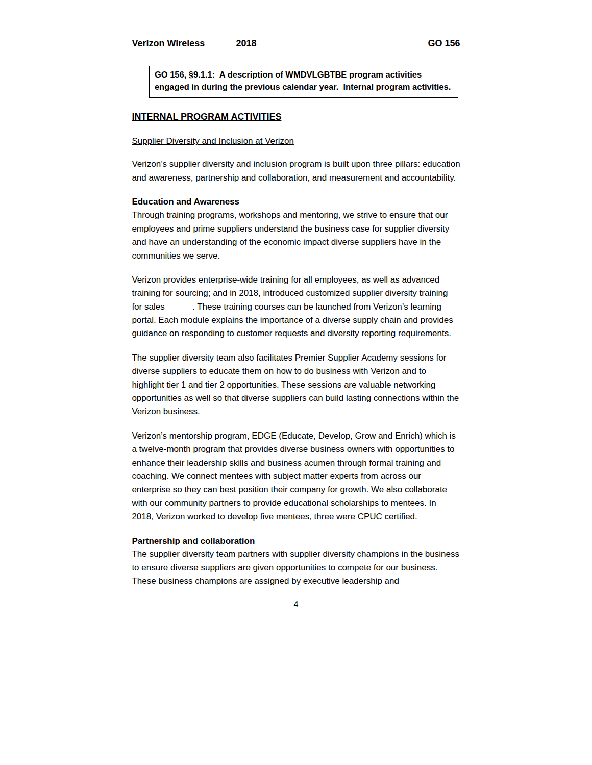Verizon Wireless 2018 GO 156
GO 156, §9.1.1: A description of WMDVLGBTBE program activities engaged in during the previous calendar year. Internal program activities.
INTERNAL PROGRAM ACTIVITIES
Supplier Diversity and Inclusion at Verizon
Verizon’s supplier diversity and inclusion program is built upon three pillars: education and awareness, partnership and collaboration, and measurement and accountability.
Education and Awareness
Through training programs, workshops and mentoring, we strive to ensure that our employees and prime suppliers understand the business case for supplier diversity and have an understanding of the economic impact diverse suppliers have in the communities we serve.
Verizon provides enterprise-wide training for all employees, as well as advanced training for sourcing; and in 2018, introduced customized supplier diversity training for sales . These training courses can be launched from Verizon’s learning portal. Each module explains the importance of a diverse supply chain and provides guidance on responding to customer requests and diversity reporting requirements.
The supplier diversity team also facilitates Premier Supplier Academy sessions for diverse suppliers to educate them on how to do business with Verizon and to highlight tier 1 and tier 2 opportunities. These sessions are valuable networking opportunities as well so that diverse suppliers can build lasting connections within the Verizon business.
Verizon’s mentorship program, EDGE (Educate, Develop, Grow and Enrich) which is a twelve-month program that provides diverse business owners with opportunities to enhance their leadership skills and business acumen through formal training and coaching. We connect mentees with subject matter experts from across our enterprise so they can best position their company for growth. We also collaborate with our community partners to provide educational scholarships to mentees. In 2018, Verizon worked to develop five mentees, three were CPUC certified.
Partnership and collaboration
The supplier diversity team partners with supplier diversity champions in the business to ensure diverse suppliers are given opportunities to compete for our business. These business champions are assigned by executive leadership and
4